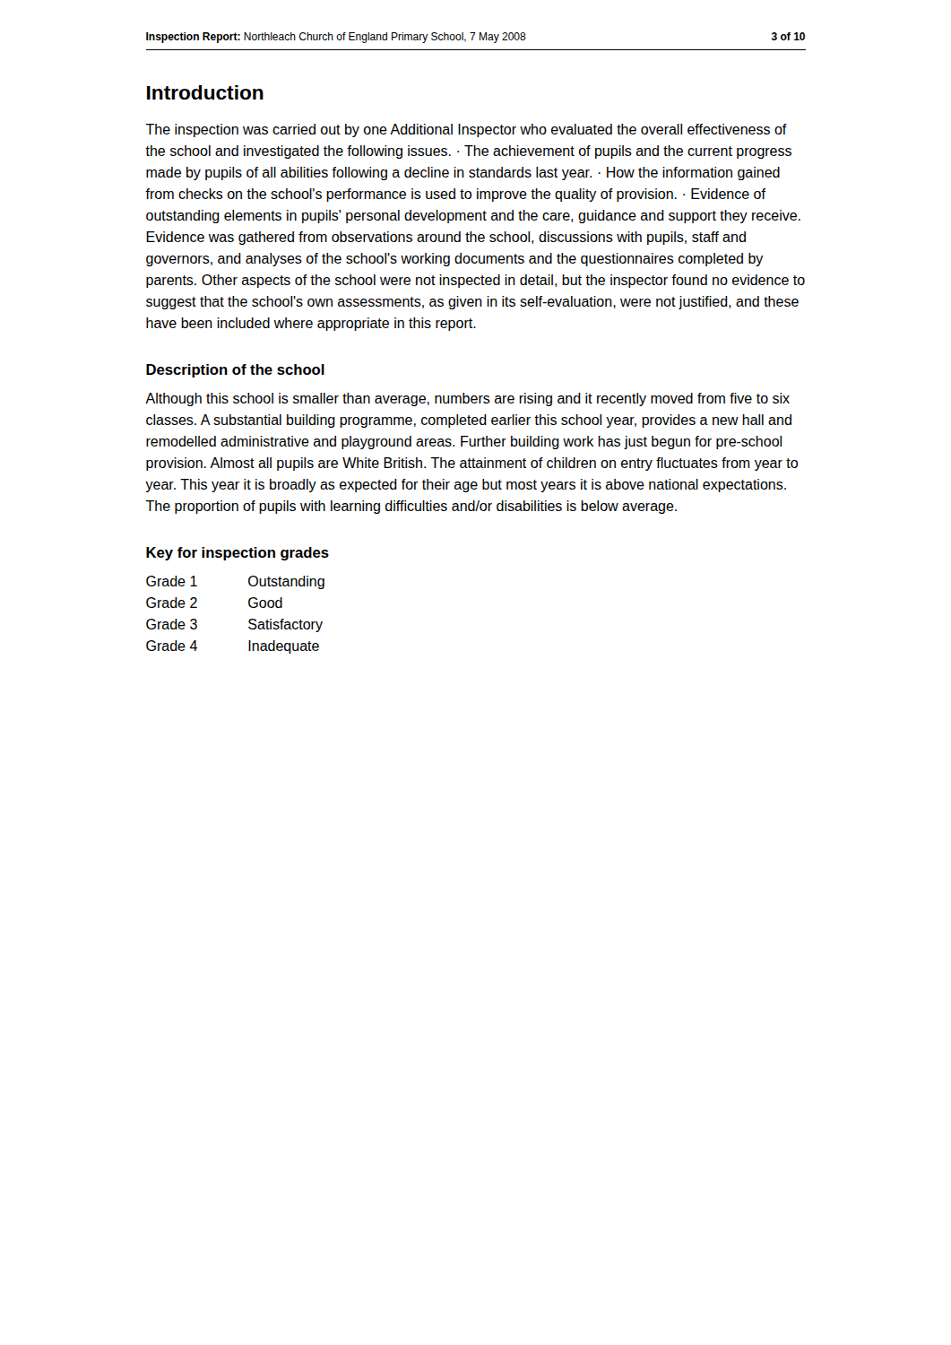Inspection Report: Northleach Church of England Primary School, 7 May 2008 3 of 10
Introduction
The inspection was carried out by one Additional Inspector who evaluated the overall effectiveness of the school and investigated the following issues. · The achievement of pupils and the current progress made by pupils of all abilities following a decline in standards last year. · How the information gained from checks on the school's performance is used to improve the quality of provision. · Evidence of outstanding elements in pupils' personal development and the care, guidance and support they receive. Evidence was gathered from observations around the school, discussions with pupils, staff and governors, and analyses of the school's working documents and the questionnaires completed by parents. Other aspects of the school were not inspected in detail, but the inspector found no evidence to suggest that the school's own assessments, as given in its self-evaluation, were not justified, and these have been included where appropriate in this report.
Description of the school
Although this school is smaller than average, numbers are rising and it recently moved from five to six classes. A substantial building programme, completed earlier this school year, provides a new hall and remodelled administrative and playground areas. Further building work has just begun for pre-school provision. Almost all pupils are White British. The attainment of children on entry fluctuates from year to year. This year it is broadly as expected for their age but most years it is above national expectations. The proportion of pupils with learning difficulties and/or disabilities is below average.
Key for inspection grades
| Grade 1 | Outstanding |
| Grade 2 | Good |
| Grade 3 | Satisfactory |
| Grade 4 | Inadequate |